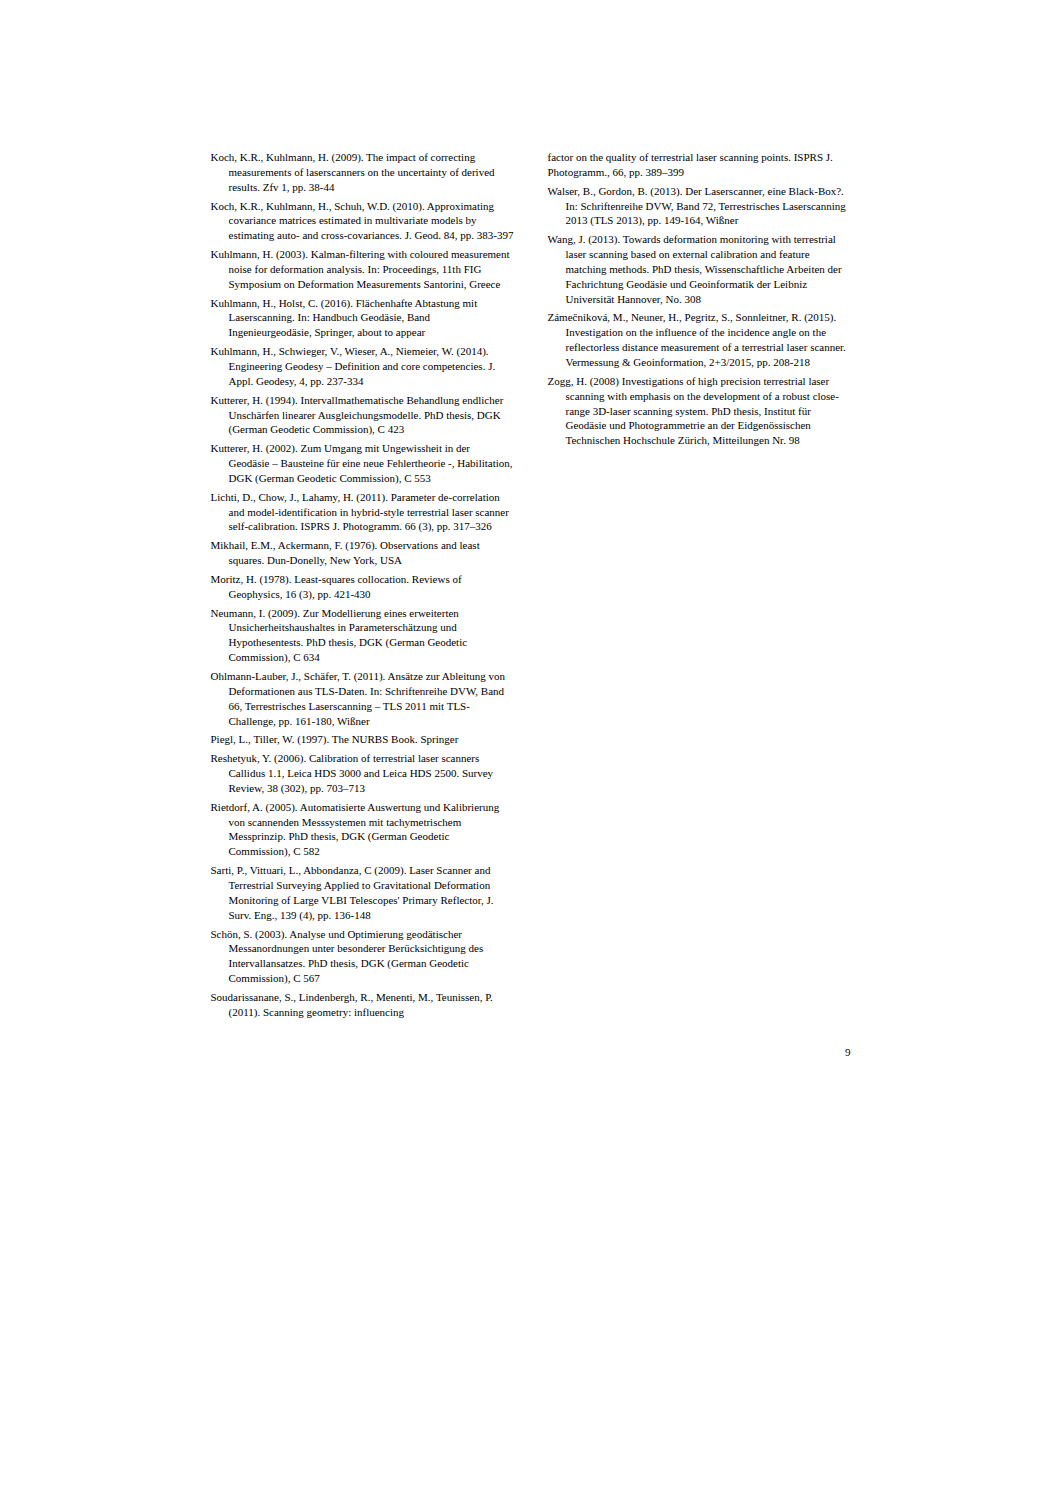Koch, K.R., Kuhlmann, H. (2009). The impact of correcting measurements of laserscanners on the uncertainty of derived results. Zfv 1, pp. 38-44
Koch, K.R., Kuhlmann, H., Schuh, W.D. (2010). Approximating covariance matrices estimated in multivariate models by estimating auto- and cross-covariances. J. Geod. 84, pp. 383-397
Kuhlmann, H. (2003). Kalman-filtering with coloured measurement noise for deformation analysis. In: Proceedings, 11th FIG Symposium on Deformation Measurements Santorini, Greece
Kuhlmann, H., Holst, C. (2016). Flächenhafte Abtastung mit Laserscanning. In: Handbuch Geodäsie, Band Ingenieurgeodäsie, Springer, about to appear
Kuhlmann, H., Schwieger, V., Wieser, A., Niemeier, W. (2014). Engineering Geodesy – Definition and core competencies. J. Appl. Geodesy, 4, pp. 237-334
Kutterer, H. (1994). Intervallmathematische Behandlung endlicher Unschärfen linearer Ausgleichungsmodelle. PhD thesis, DGK (German Geodetic Commission), C 423
Kutterer, H. (2002). Zum Umgang mit Ungewissheit in der Geodäsie – Bausteine für eine neue Fehlertheorie -, Habilitation, DGK (German Geodetic Commission), C 553
Lichti, D., Chow, J., Lahamy, H. (2011). Parameter de-correlation and model-identification in hybrid-style terrestrial laser scanner self-calibration. ISPRS J. Photogramm. 66 (3), pp. 317–326
Mikhail, E.M., Ackermann, F. (1976). Observations and least squares. Dun-Donelly, New York, USA
Moritz, H. (1978). Least-squares collocation. Reviews of Geophysics, 16 (3), pp. 421-430
Neumann, I. (2009). Zur Modellierung eines erweiterten Unsicherheitshaushaltes in Parameterschätzung und Hypothesentests. PhD thesis, DGK (German Geodetic Commission), C 634
Ohlmann-Lauber, J., Schäfer, T. (2011). Ansätze zur Ableitung von Deformationen aus TLS-Daten. In: Schriftenreihe DVW, Band 66, Terrestrisches Laserscanning – TLS 2011 mit TLS-Challenge, pp. 161-180, Wißner
Piegl, L., Tiller, W. (1997). The NURBS Book. Springer
Reshetyuk, Y. (2006). Calibration of terrestrial laser scanners Callidus 1.1, Leica HDS 3000 and Leica HDS 2500. Survey Review, 38 (302), pp. 703–713
Rietdorf, A. (2005). Automatisierte Auswertung und Kalibrierung von scannenden Messsystemen mit tachymetrischem Messprinzip. PhD thesis, DGK (German Geodetic Commission), C 582
Sarti, P., Vittuari, L., Abbondanza, C (2009). Laser Scanner and Terrestrial Surveying Applied to Gravitational Deformation Monitoring of Large VLBI Telescopes' Primary Reflector, J. Surv. Eng., 139 (4), pp. 136-148
Schön, S. (2003). Analyse und Optimierung geodätischer Messanordnungen unter besonderer Berücksichtigung des Intervallansatzes. PhD thesis, DGK (German Geodetic Commission), C 567
Soudarissanane, S., Lindenbergh, R., Menenti, M., Teunissen, P. (2011). Scanning geometry: influencing
factor on the quality of terrestrial laser scanning points. ISPRS J. Photogramm., 66, pp. 389–399
Walser, B., Gordon, B. (2013). Der Laserscanner, eine Black-Box?. In: Schriftenreihe DVW, Band 72, Terrestrisches Laserscanning 2013 (TLS 2013), pp. 149-164, Wißner
Wang, J. (2013). Towards deformation monitoring with terrestrial laser scanning based on external calibration and feature matching methods. PhD thesis, Wissenschaftliche Arbeiten der Fachrichtung Geodäsie und Geoinformatik der Leibniz Universität Hannover, No. 308
Zámečniková, M., Neuner, H., Pegritz, S., Sonnleitner, R. (2015). Investigation on the influence of the incidence angle on the reflectorless distance measurement of a terrestrial laser scanner. Vermessung & Geoinformation, 2+3/2015, pp. 208-218
Zogg, H. (2008) Investigations of high precision terrestrial laser scanning with emphasis on the development of a robust close-range 3D-laser scanning system. PhD thesis, Institut für Geodäsie und Photogrammetrie an der Eidgenössischen Technischen Hochschule Zürich, Mitteilungen Nr. 98
9